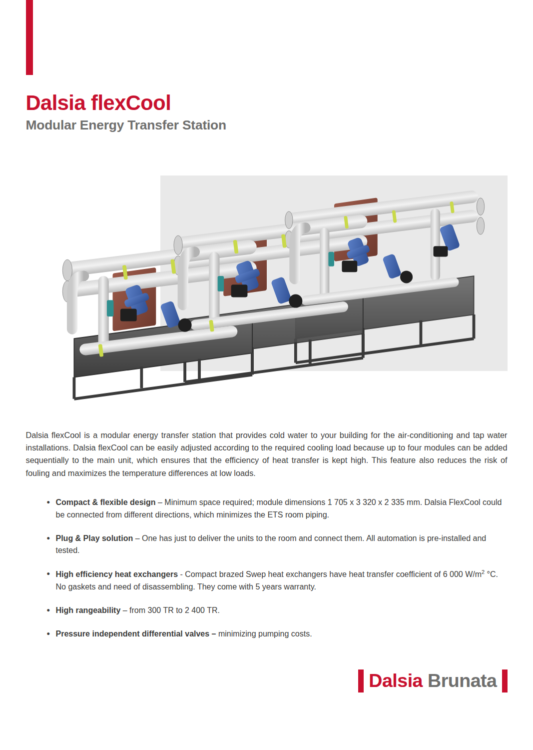Dalsia flexCool
Modular Energy Transfer Station
Dalsia flexCool is a modular energy transfer station that provides cold water to your building for the air-conditioning and tap water installations. Dalsia flexCool can be easily adjusted according to the required cooling load because up to four modules can be added sequentially to the main unit, which ensures that the efficiency of heat transfer is kept high. This feature also reduces the risk of fouling and maximizes the temperature differences at low loads.
Compact & flexible design – Minimum space required; module dimensions 1 705 x 3 320 x 2 335 mm. Dalsia FlexCool could be connected from different directions, which minimizes the ETS room piping.
Plug & Play solution – One has just to deliver the units to the room and connect them. All automation is pre-installed and tested.
High efficiency heat exchangers - Compact brazed Swep heat exchangers have heat transfer coefficient of 6 000 W/m2 °C. No gaskets and need of disassembling. They come with 5 years warranty.
High rangeability – from 300 TR to 2 400 TR.
Pressure independent differential valves – minimizing pumping costs.
Dalsia Brunata